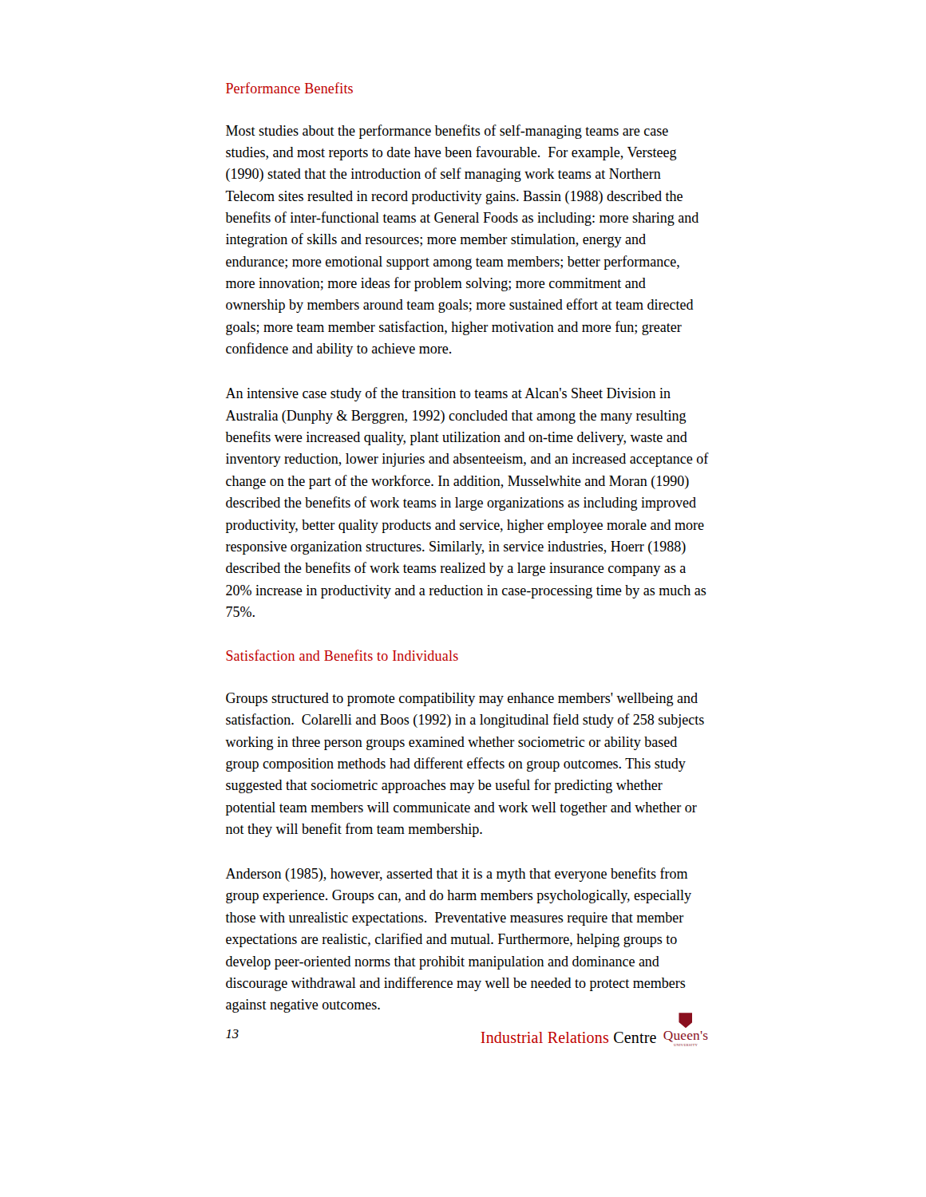Performance Benefits
Most studies about the performance benefits of self-managing teams are case studies, and most reports to date have been favourable. For example, Versteeg (1990) stated that the introduction of self managing work teams at Northern Telecom sites resulted in record productivity gains. Bassin (1988) described the benefits of inter-functional teams at General Foods as including: more sharing and integration of skills and resources; more member stimulation, energy and endurance; more emotional support among team members; better performance, more innovation; more ideas for problem solving; more commitment and ownership by members around team goals; more sustained effort at team directed goals; more team member satisfaction, higher motivation and more fun; greater confidence and ability to achieve more.
An intensive case study of the transition to teams at Alcan's Sheet Division in Australia (Dunphy & Berggren, 1992) concluded that among the many resulting benefits were increased quality, plant utilization and on-time delivery, waste and inventory reduction, lower injuries and absenteeism, and an increased acceptance of change on the part of the workforce. In addition, Musselwhite and Moran (1990) described the benefits of work teams in large organizations as including improved productivity, better quality products and service, higher employee morale and more responsive organization structures. Similarly, in service industries, Hoerr (1988) described the benefits of work teams realized by a large insurance company as a 20% increase in productivity and a reduction in case-processing time by as much as 75%.
Satisfaction and Benefits to Individuals
Groups structured to promote compatibility may enhance members' wellbeing and satisfaction. Colarelli and Boos (1992) in a longitudinal field study of 258 subjects working in three person groups examined whether sociometric or ability based group composition methods had different effects on group outcomes. This study suggested that sociometric approaches may be useful for predicting whether potential team members will communicate and work well together and whether or not they will benefit from team membership.
Anderson (1985), however, asserted that it is a myth that everyone benefits from group experience. Groups can, and do harm members psychologically, especially those with unrealistic expectations. Preventative measures require that member expectations are realistic, clarified and mutual. Furthermore, helping groups to develop peer-oriented norms that prohibit manipulation and dominance and discourage withdrawal and indifference may well be needed to protect members against negative outcomes.
13
Industrial Relations Centre
Queen's
UNIVERSITY